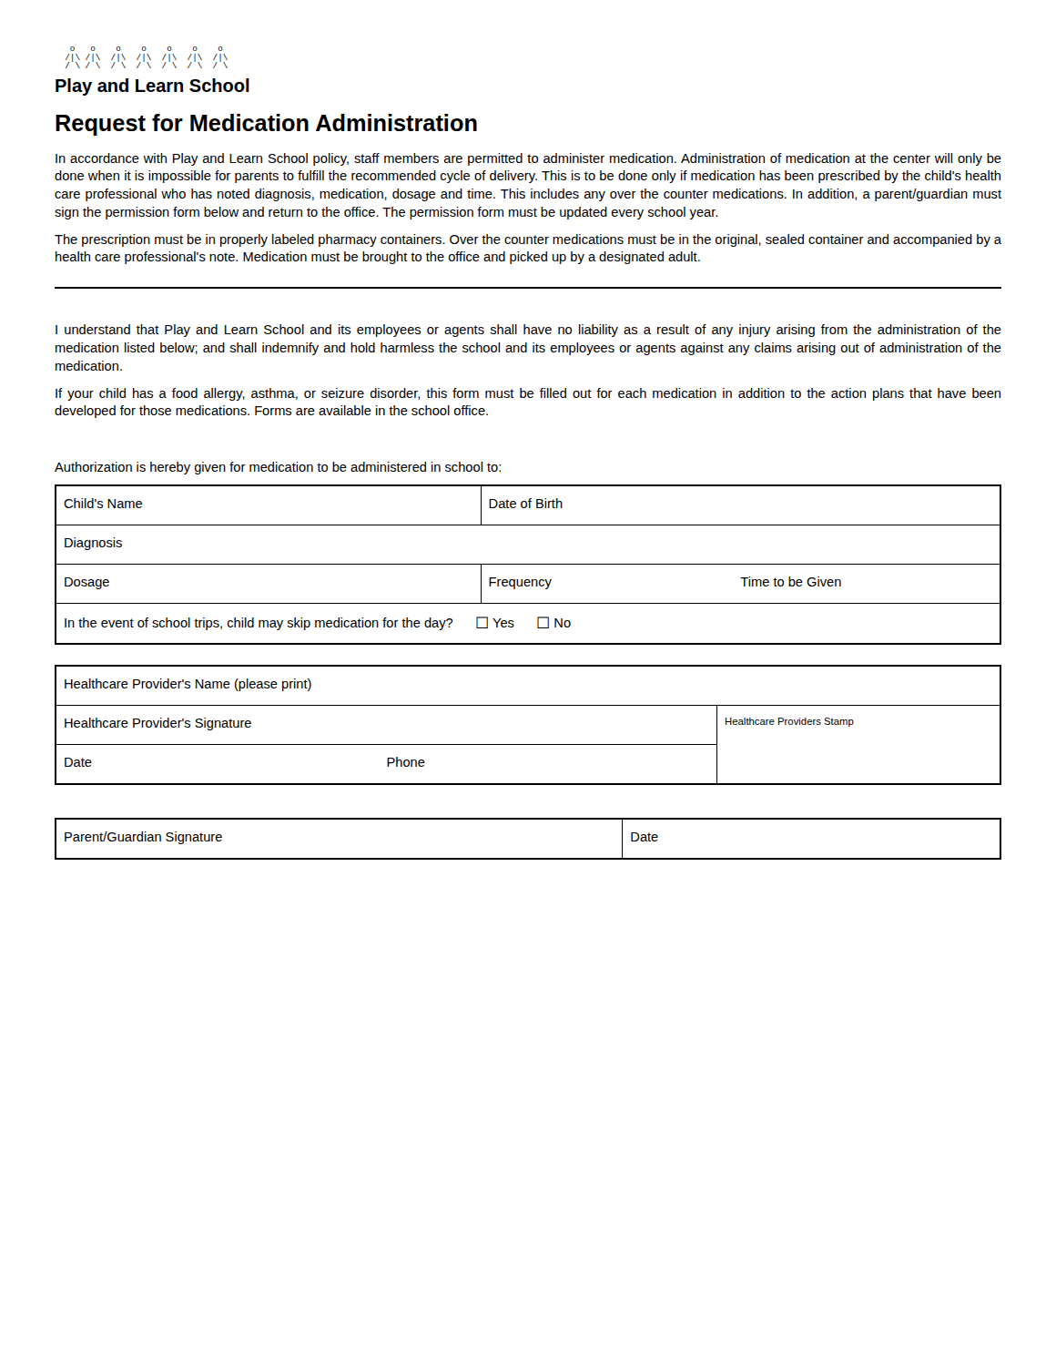o o o o o o o /|\ /|\ /|\ /|\ /|\ /|\ /|\ / \ / \ / \ / \ / \ / \ / \
Play and Learn School
Request for Medication Administration
In accordance with Play and Learn School policy, staff members are permitted to administer medication. Administration of medication at the center will only be done when it is impossible for parents to fulfill the recommended cycle of delivery. This is to be done only if medication has been prescribed by the child's health care professional who has noted diagnosis, medication, dosage and time. This includes any over the counter medications. In addition, a parent/guardian must sign the permission form below and return to the office. The permission form must be updated every school year.
The prescription must be in properly labeled pharmacy containers. Over the counter medications must be in the original, sealed container and accompanied by a health care professional's note. Medication must be brought to the office and picked up by a designated adult.
I understand that Play and Learn School and its employees or agents shall have no liability as a result of any injury arising from the administration of the medication listed below; and shall indemnify and hold harmless the school and its employees or agents against any claims arising out of administration of the medication.
If your child has a food allergy, asthma, or seizure disorder, this form must be filled out for each medication in addition to the action plans that have been developed for those medications. Forms are available in the school office.
Authorization is hereby given for medication to be administered in school to:
| Child's Name | Date of Birth |
| Diagnosis |
| Dosage | / Frequency / Time to be Given / |
| In the event of school trips, child may skip medication for the day? ☐ Yes ☐ No |
| Healthcare Provider's Name (please print) |
| Healthcare Provider's Signature | Healthcare Providers Stamp |
| / Date / Phone / |
| Parent/Guardian Signature | Date |